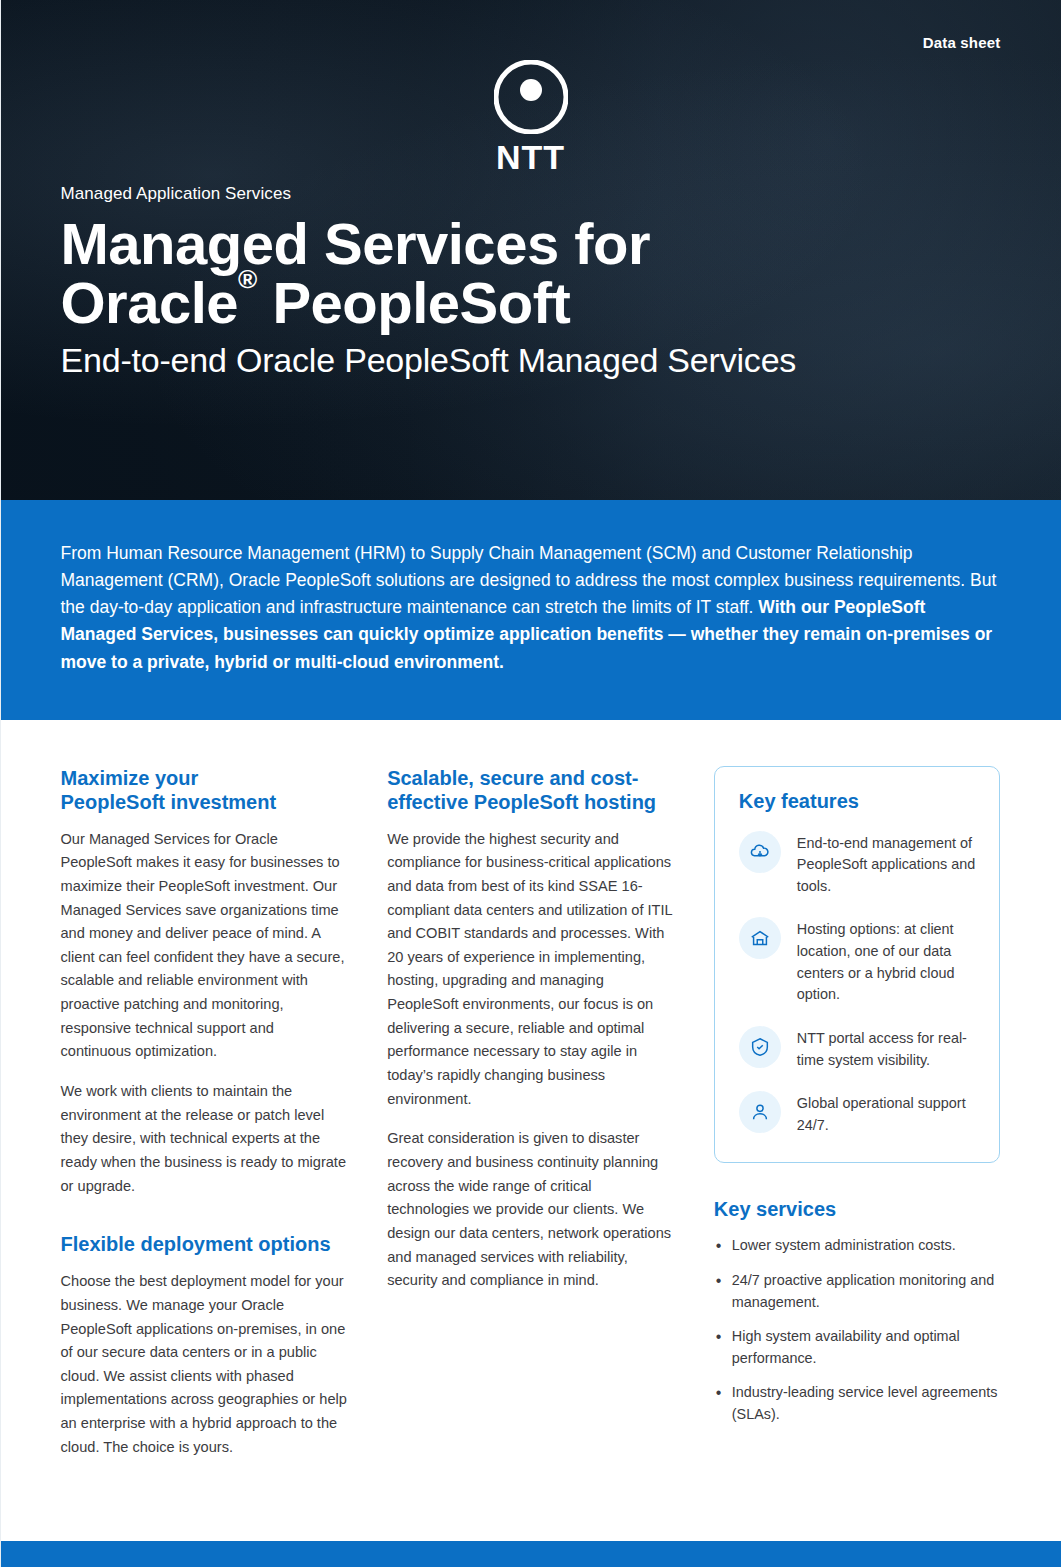Data sheet
NTT
Managed Application Services
Managed Services for
Oracle® PeopleSoft
End-to-end Oracle PeopleSoft Managed Services
From Human Resource Management (HRM) to Supply Chain Management (SCM) and Customer Relationship Management (CRM), Oracle PeopleSoft solutions are designed to address the most complex business requirements. But the day-to-day application and infrastructure maintenance can stretch the limits of IT staff. With our PeopleSoft Managed Services, businesses can quickly optimize application benefits — whether they remain on-premises or move to a private, hybrid or multi-cloud environment.
Maximize your
PeopleSoft investment
Our Managed Services for Oracle PeopleSoft makes it easy for businesses to maximize their PeopleSoft investment. Our Managed Services save organizations time and money and deliver peace of mind. A client can feel confident they have a secure, scalable and reliable environment with proactive patching and monitoring, responsive technical support and continuous optimization.
We work with clients to maintain the environment at the release or patch level they desire, with technical experts at the ready when the business is ready to migrate or upgrade.
Flexible deployment options
Choose the best deployment model for your business. We manage your Oracle PeopleSoft applications on-premises, in one of our secure data centers or in a public cloud. We assist clients with phased implementations across geographies or help an enterprise with a hybrid approach to the cloud. The choice is yours.
Scalable, secure and cost-effective PeopleSoft hosting
We provide the highest security and compliance for business-critical applications and data from best of its kind SSAE 16-compliant data centers and utilization of ITIL and COBIT standards and processes. With 20 years of experience in implementing, hosting, upgrading and managing PeopleSoft environments, our focus is on delivering a secure, reliable and optimal performance necessary to stay agile in today’s rapidly changing business environment.
Great consideration is given to disaster recovery and business continuity planning across the wide range of critical technologies we provide our clients. We design our data centers, network operations and managed services with reliability, security and compliance in mind.
Key features
End-to-end management of PeopleSoft applications and tools.
Hosting options: at client location, one of our data centers or a hybrid cloud option.
NTT portal access for real-time system visibility.
Global operational support 24/7.
Key services
Lower system administration costs.
24/7 proactive application monitoring and management.
High system availability and optimal performance.
Industry-leading service level agreements (SLAs).